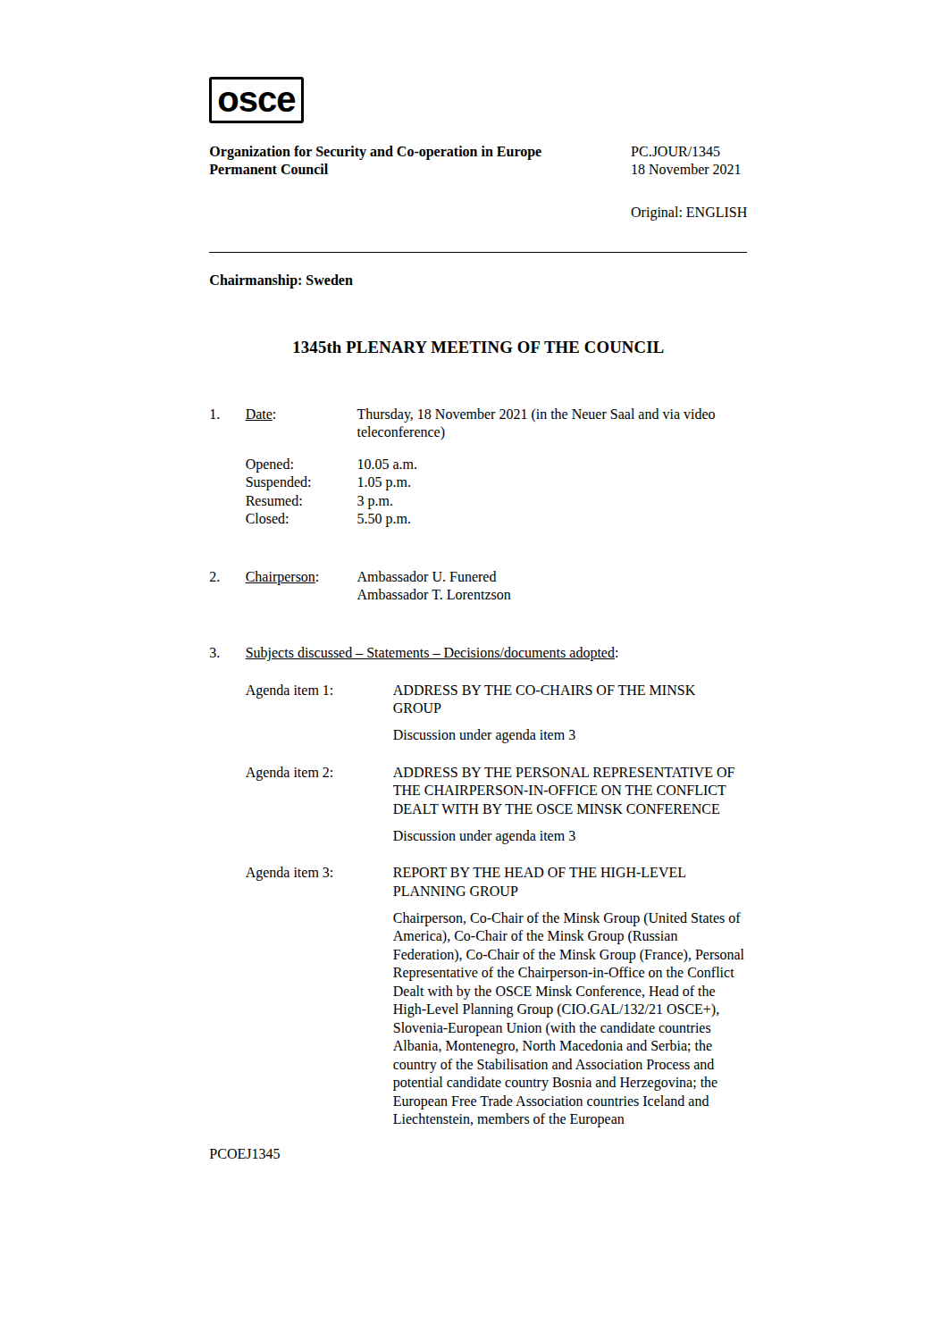osce
Organization for Security and Co-operation in Europe
Permanent Council
PC.JOUR/1345
18 November 2021
Original: ENGLISH
Chairmanship: Sweden
1345th PLENARY MEETING OF THE COUNCIL
1.
Date:
Thursday, 18 November 2021 (in the Neuer Saal and via video teleconference)
Opened:
10.05 a.m.
Suspended:
1.05 p.m.
Resumed:
3 p.m.
Closed:
5.50 p.m.
2.
Chairperson:
Ambassador U. Funered
Ambassador T. Lorentzson
3.
Subjects discussed – Statements – Decisions/documents adopted:
Agenda item 1:
ADDRESS BY THE CO-CHAIRS OF THE MINSK GROUP
Discussion under agenda item 3
Agenda item 2:
ADDRESS BY THE PERSONAL REPRESENTATIVE OF THE CHAIRPERSON-IN-OFFICE ON THE CONFLICT DEALT WITH BY THE OSCE MINSK CONFERENCE
Discussion under agenda item 3
Agenda item 3:
REPORT BY THE HEAD OF THE HIGH-LEVEL
PLANNING GROUP
Chairperson, Co-Chair of the Minsk Group (United States of America), Co-Chair of the Minsk Group (Russian Federation), Co-Chair of the Minsk Group (France), Personal Representative of the Chairperson-in-Office on the Conflict Dealt with by the OSCE Minsk Conference, Head of the High-Level Planning Group (CIO.GAL/132/21 OSCE+), Slovenia-European Union (with the candidate countries Albania, Montenegro, North Macedonia and Serbia; the country of the Stabilisation and Association Process and potential candidate country Bosnia and Herzegovina; the European Free Trade Association countries Iceland and Liechtenstein, members of the European
PCOEJ1345